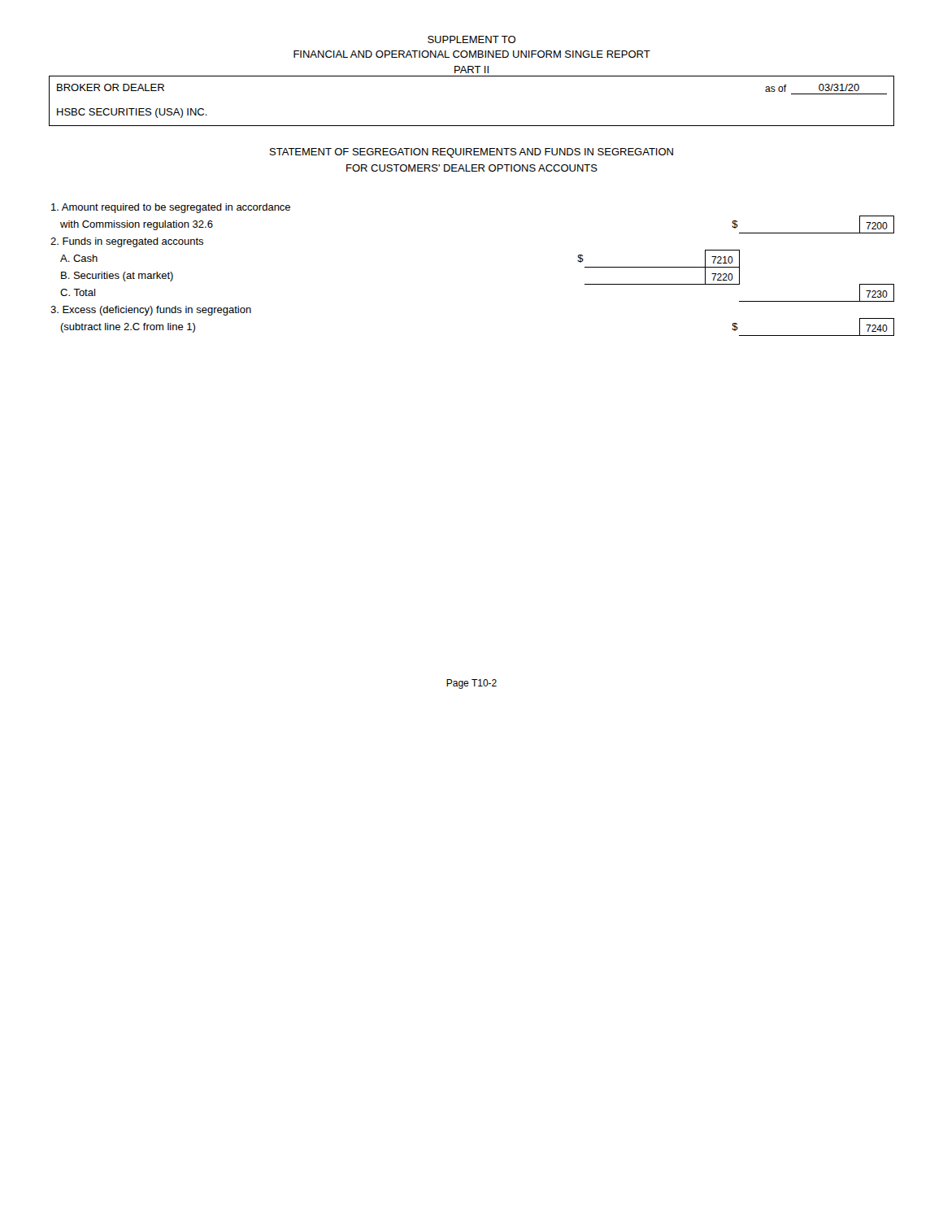SUPPLEMENT TO
FINANCIAL AND OPERATIONAL COMBINED UNIFORM SINGLE REPORT
PART II
| BROKER OR DEALER HSBC SECURITIES (USA) INC. | as of 03/31/20 |
STATEMENT OF SEGREGATION REQUIREMENTS AND FUNDS IN SEGREGATION
FOR CUSTOMERS' DEALER OPTIONS ACCOUNTS
| 1. Amount required to be segregated in accordance | | | | |
| with Commission regulation 32.6 | | | $ | | 7200 |
| 2. Funds in segregated accounts | | | | | |
| A. Cash | $ | | 7210 | | |
| B. Securities (at market) | | | 7220 | | |
| C. Total | | | | | 7230 |
| 3. Excess (deficiency) funds in segregation | | | | | |
| (subtract line 2.C from line 1) | | | $ | | 7240 |
Page T10-2